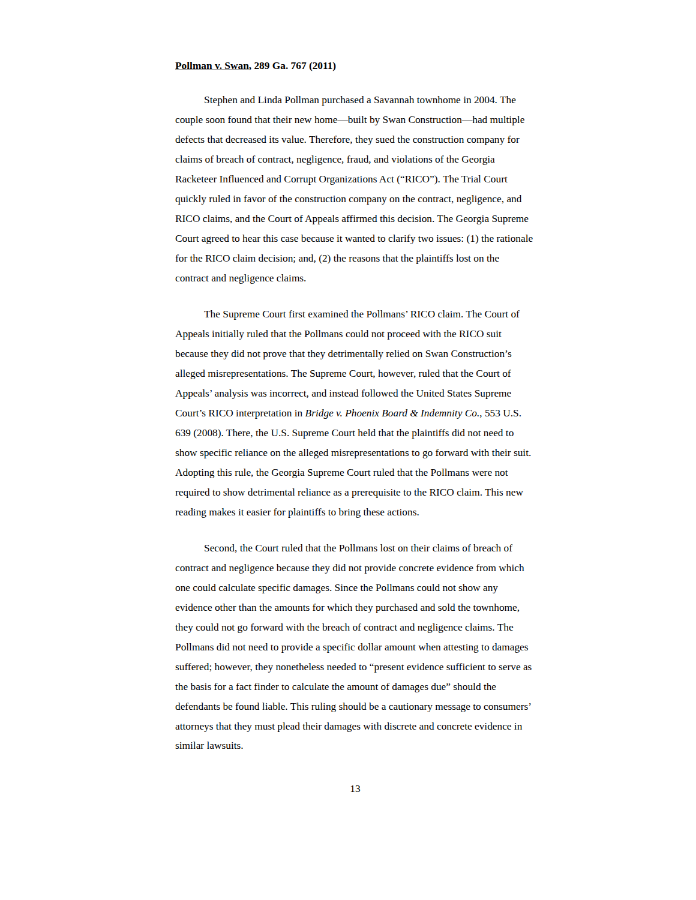Pollman v. Swan, 289 Ga. 767 (2011)
Stephen and Linda Pollman purchased a Savannah townhome in 2004. The couple soon found that their new home—built by Swan Construction—had multiple defects that decreased its value. Therefore, they sued the construction company for claims of breach of contract, negligence, fraud, and violations of the Georgia Racketeer Influenced and Corrupt Organizations Act (“RICO”). The Trial Court quickly ruled in favor of the construction company on the contract, negligence, and RICO claims, and the Court of Appeals affirmed this decision. The Georgia Supreme Court agreed to hear this case because it wanted to clarify two issues: (1) the rationale for the RICO claim decision; and, (2) the reasons that the plaintiffs lost on the contract and negligence claims.
The Supreme Court first examined the Pollmans’ RICO claim. The Court of Appeals initially ruled that the Pollmans could not proceed with the RICO suit because they did not prove that they detrimentally relied on Swan Construction’s alleged misrepresentations. The Supreme Court, however, ruled that the Court of Appeals’ analysis was incorrect, and instead followed the United States Supreme Court’s RICO interpretation in Bridge v. Phoenix Board & Indemnity Co., 553 U.S. 639 (2008). There, the U.S. Supreme Court held that the plaintiffs did not need to show specific reliance on the alleged misrepresentations to go forward with their suit. Adopting this rule, the Georgia Supreme Court ruled that the Pollmans were not required to show detrimental reliance as a prerequisite to the RICO claim. This new reading makes it easier for plaintiffs to bring these actions.
Second, the Court ruled that the Pollmans lost on their claims of breach of contract and negligence because they did not provide concrete evidence from which one could calculate specific damages. Since the Pollmans could not show any evidence other than the amounts for which they purchased and sold the townhome, they could not go forward with the breach of contract and negligence claims. The Pollmans did not need to provide a specific dollar amount when attesting to damages suffered; however, they nonetheless needed to “present evidence sufficient to serve as the basis for a fact finder to calculate the amount of damages due” should the defendants be found liable. This ruling should be a cautionary message to consumers’ attorneys that they must plead their damages with discrete and concrete evidence in similar lawsuits.
13